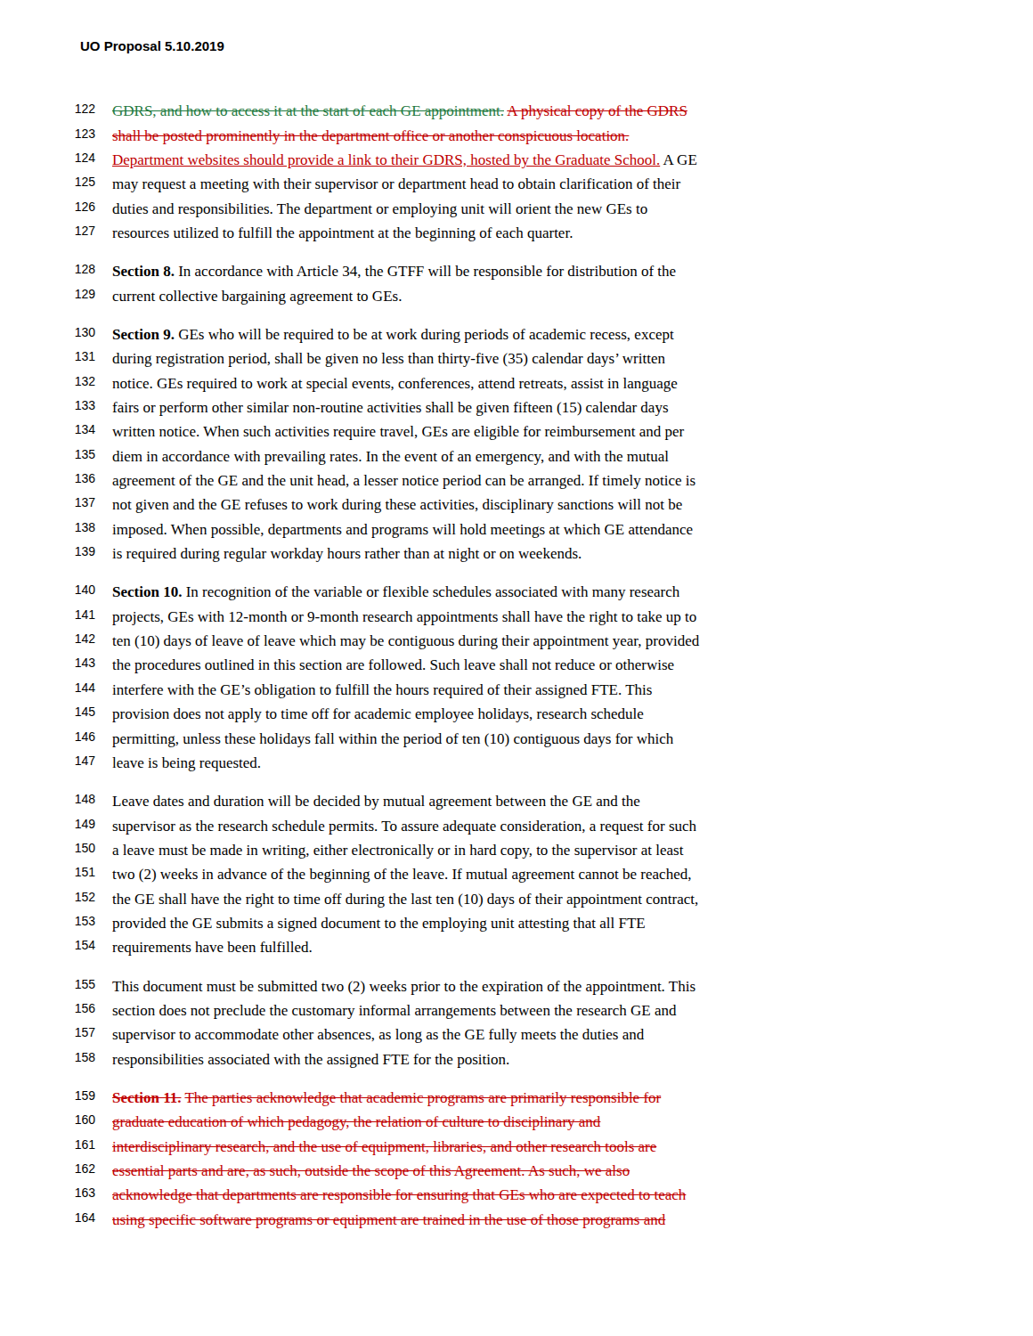UO Proposal 5.10.2019
| 122 | GDRS, and how to access it at the start of each GE appointment. A physical copy of the GDRS |
| 123 | shall be posted prominently in the department office or another conspicuous location. |
| 124 | Department websites should provide a link to their GDRS, hosted by the Graduate School. A GE |
| 125 | may request a meeting with their supervisor or department head to obtain clarification of their |
| 126 | duties and responsibilities. The department or employing unit will orient the new GEs to |
| 127 | resources utilized to fulfill the appointment at the beginning of each quarter. |
| 128 | Section 8. In accordance with Article 34, the GTFF will be responsible for distribution of the |
| 129 | current collective bargaining agreement to GEs. |
| 130 | Section 9. GEs who will be required to be at work during periods of academic recess, except |
| 131 | during registration period, shall be given no less than thirty-five (35) calendar days’ written |
| 132 | notice. GEs required to work at special events, conferences, attend retreats, assist in language |
| 133 | fairs or perform other similar non-routine activities shall be given fifteen (15) calendar days |
| 134 | written notice. When such activities require travel, GEs are eligible for reimbursement and per |
| 135 | diem in accordance with prevailing rates. In the event of an emergency, and with the mutual |
| 136 | agreement of the GE and the unit head, a lesser notice period can be arranged. If timely notice is |
| 137 | not given and the GE refuses to work during these activities, disciplinary sanctions will not be |
| 138 | imposed. When possible, departments and programs will hold meetings at which GE attendance |
| 139 | is required during regular workday hours rather than at night or on weekends. |
| 140 | Section 10. In recognition of the variable or flexible schedules associated with many research |
| 141 | projects, GEs with 12-month or 9-month research appointments shall have the right to take up to |
| 142 | ten (10) days of leave of leave which may be contiguous during their appointment year, provided |
| 143 | the procedures outlined in this section are followed. Such leave shall not reduce or otherwise |
| 144 | interfere with the GE’s obligation to fulfill the hours required of their assigned FTE. This |
| 145 | provision does not apply to time off for academic employee holidays, research schedule |
| 146 | permitting, unless these holidays fall within the period of ten (10) contiguous days for which |
| 147 | leave is being requested. |
| 148 | Leave dates and duration will be decided by mutual agreement between the GE and the |
| 149 | supervisor as the research schedule permits. To assure adequate consideration, a request for such |
| 150 | a leave must be made in writing, either electronically or in hard copy, to the supervisor at least |
| 151 | two (2) weeks in advance of the beginning of the leave. If mutual agreement cannot be reached, |
| 152 | the GE shall have the right to time off during the last ten (10) days of their appointment contract, |
| 153 | provided the GE submits a signed document to the employing unit attesting that all FTE |
| 154 | requirements have been fulfilled. |
| 155 | This document must be submitted two (2) weeks prior to the expiration of the appointment. This |
| 156 | section does not preclude the customary informal arrangements between the research GE and |
| 157 | supervisor to accommodate other absences, as long as the GE fully meets the duties and |
| 158 | responsibilities associated with the assigned FTE for the position. |
| 159 | Section 11. The parties acknowledge that academic programs are primarily responsible for |
| 160 | graduate education of which pedagogy, the relation of culture to disciplinary and |
| 161 | interdisciplinary research, and the use of equipment, libraries, and other research tools are |
| 162 | essential parts and are, as such, outside the scope of this Agreement. As such, we also |
| 163 | acknowledge that departments are responsible for ensuring that GEs who are expected to teach |
| 164 | using specific software programs or equipment are trained in the use of those programs and |